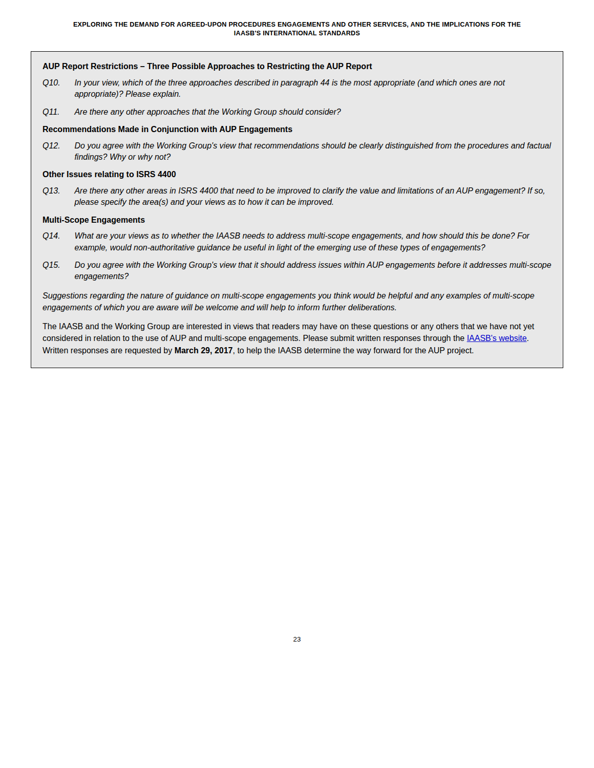EXPLORING THE DEMAND FOR AGREED-UPON PROCEDURES ENGAGEMENTS AND OTHER SERVICES, AND THE IMPLICATIONS FOR THE IAASB'S INTERNATIONAL STANDARDS
AUP Report Restrictions – Three Possible Approaches to Restricting the AUP Report
Q10. In your view, which of the three approaches described in paragraph 44 is the most appropriate (and which ones are not appropriate)? Please explain.
Q11. Are there any other approaches that the Working Group should consider?
Recommendations Made in Conjunction with AUP Engagements
Q12. Do you agree with the Working Group's view that recommendations should be clearly distinguished from the procedures and factual findings? Why or why not?
Other Issues relating to ISRS 4400
Q13. Are there any other areas in ISRS 4400 that need to be improved to clarify the value and limitations of an AUP engagement? If so, please specify the area(s) and your views as to how it can be improved.
Multi-Scope Engagements
Q14. What are your views as to whether the IAASB needs to address multi-scope engagements, and how should this be done? For example, would non-authoritative guidance be useful in light of the emerging use of these types of engagements?
Q15. Do you agree with the Working Group's view that it should address issues within AUP engagements before it addresses multi-scope engagements?
Suggestions regarding the nature of guidance on multi-scope engagements you think would be helpful and any examples of multi-scope engagements of which you are aware will be welcome and will help to inform further deliberations.
The IAASB and the Working Group are interested in views that readers may have on these questions or any others that we have not yet considered in relation to the use of AUP and multi-scope engagements. Please submit written responses through the IAASB's website. Written responses are requested by March 29, 2017, to help the IAASB determine the way forward for the AUP project.
23